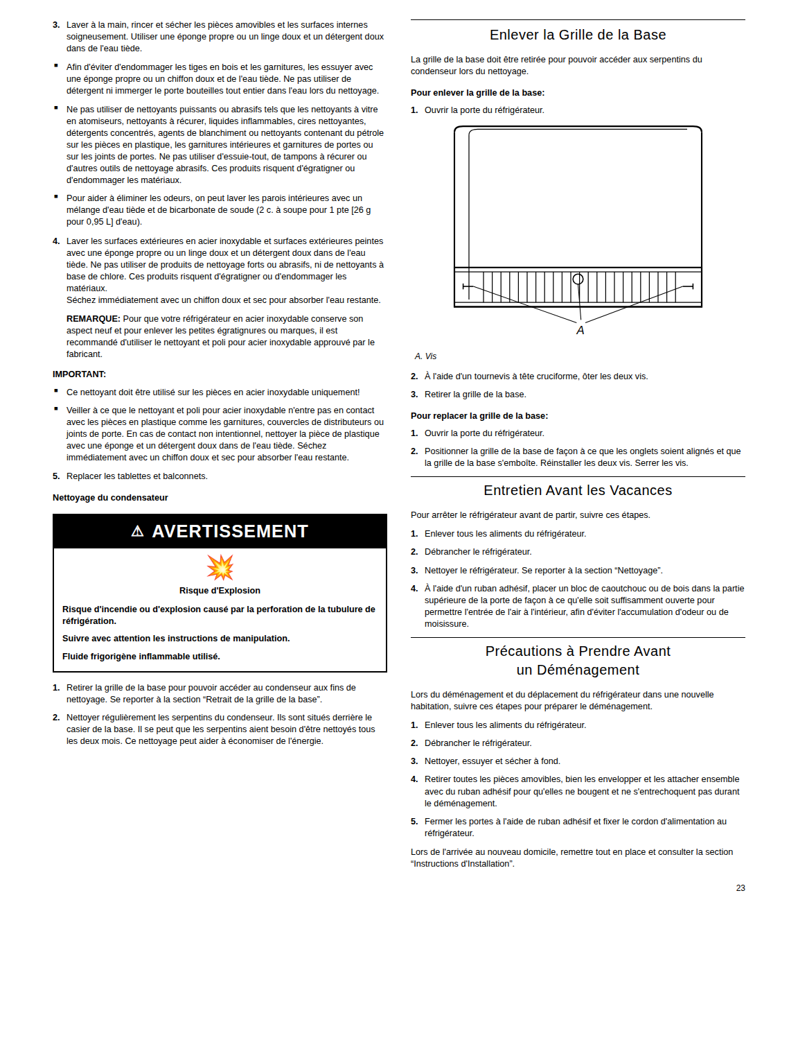3. Laver à la main, rincer et sécher les pièces amovibles et les surfaces internes soigneusement. Utiliser une éponge propre ou un linge doux et un détergent doux dans de l'eau tiède.
Afin d'éviter d'endommager les tiges en bois et les garnitures, les essuyer avec une éponge propre ou un chiffon doux et de l'eau tiède. Ne pas utiliser de détergent ni immerger le porte bouteilles tout entier dans l'eau lors du nettoyage.
Ne pas utiliser de nettoyants puissants ou abrasifs tels que les nettoyants à vitre en atomiseurs, nettoyants à récurer, liquides inflammables, cires nettoyantes, détergents concentrés, agents de blanchiment ou nettoyants contenant du pétrole sur les pièces en plastique, les garnitures intérieures et garnitures de portes ou sur les joints de portes. Ne pas utiliser d'essuie-tout, de tampons à récurer ou d'autres outils de nettoyage abrasifs. Ces produits risquent d'égratigner ou d'endommager les matériaux.
Pour aider à éliminer les odeurs, on peut laver les parois intérieures avec un mélange d'eau tiède et de bicarbonate de soude (2 c. à soupe pour 1 pte [26 g pour 0,95 L] d'eau).
4. Laver les surfaces extérieures en acier inoxydable et surfaces extérieures peintes avec une éponge propre ou un linge doux et un détergent doux dans de l'eau tiède. Ne pas utiliser de produits de nettoyage forts ou abrasifs, ni de nettoyants à base de chlore. Ces produits risquent d'égratigner ou d'endommager les matériaux.
Séchez immédiatement avec un chiffon doux et sec pour absorber l'eau restante.
REMARQUE: Pour que votre réfrigérateur en acier inoxydable conserve son aspect neuf et pour enlever les petites égratignures ou marques, il est recommandé d'utiliser le nettoyant et poli pour acier inoxydable approuvé par le fabricant.
IMPORTANT:
Ce nettoyant doit être utilisé sur les pièces en acier inoxydable uniquement!
Veiller à ce que le nettoyant et poli pour acier inoxydable n'entre pas en contact avec les pièces en plastique comme les garnitures, couvercles de distributeurs ou joints de porte. En cas de contact non intentionnel, nettoyer la pièce de plastique avec une éponge et un détergent doux dans de l'eau tiède. Séchez immédiatement avec un chiffon doux et sec pour absorber l'eau restante.
5. Replacer les tablettes et balconnets.
Nettoyage du condensateur
⚠AVERTISSEMENT
💥
Risque d'Explosion
Risque d'incendie ou d'explosion causé par la perforation de la tubulure de réfrigération.
Suivre avec attention les instructions de manipulation.
Fluide frigorigène inflammable utilisé.
1. Retirer la grille de la base pour pouvoir accéder au condenseur aux fins de nettoyage. Se reporter à la section “Retrait de la grille de la base”.
2. Nettoyer régulièrement les serpentins du condenseur. Ils sont situés derrière le casier de la base. Il se peut que les serpentins aient besoin d'être nettoyés tous les deux mois. Ce nettoyage peut aider à économiser de l'énergie.
Enlever la Grille de la Base
La grille de la base doit être retirée pour pouvoir accéder aux serpentins du condenseur lors du nettoyage.
Pour enlever la grille de la base:
1. Ouvrir la porte du réfrigérateur.
A
A. Vis
2. À l'aide d'un tournevis à tête cruciforme, ôter les deux vis.
3. Retirer la grille de la base.
Pour replacer la grille de la base:
1. Ouvrir la porte du réfrigérateur.
2. Positionner la grille de la base de façon à ce que les onglets soient alignés et que la grille de la base s'emboîte. Réinstaller les deux vis. Serrer les vis.
Entretien Avant les Vacances
Pour arrêter le réfrigérateur avant de partir, suivre ces étapes.
1. Enlever tous les aliments du réfrigérateur.
2. Débrancher le réfrigérateur.
3. Nettoyer le réfrigérateur. Se reporter à la section “Nettoyage”.
4. À l'aide d'un ruban adhésif, placer un bloc de caoutchouc ou de bois dans la partie supérieure de la porte de façon à ce qu'elle soit suffisamment ouverte pour permettre l'entrée de l'air à l'intérieur, afin d'éviter l'accumulation d'odeur ou de moisissure.
Précautions à Prendre Avant
un Déménagement
Lors du déménagement et du déplacement du réfrigérateur dans une nouvelle habitation, suivre ces étapes pour préparer le déménagement.
1. Enlever tous les aliments du réfrigérateur.
2. Débrancher le réfrigérateur.
3. Nettoyer, essuyer et sécher à fond.
4. Retirer toutes les pièces amovibles, bien les envelopper et les attacher ensemble avec du ruban adhésif pour qu'elles ne bougent et ne s'entrechoquent pas durant le déménagement.
5. Fermer les portes à l'aide de ruban adhésif et fixer le cordon d'alimentation au réfrigérateur.
Lors de l'arrivée au nouveau domicile, remettre tout en place et consulter la section “Instructions d'Installation”.
23